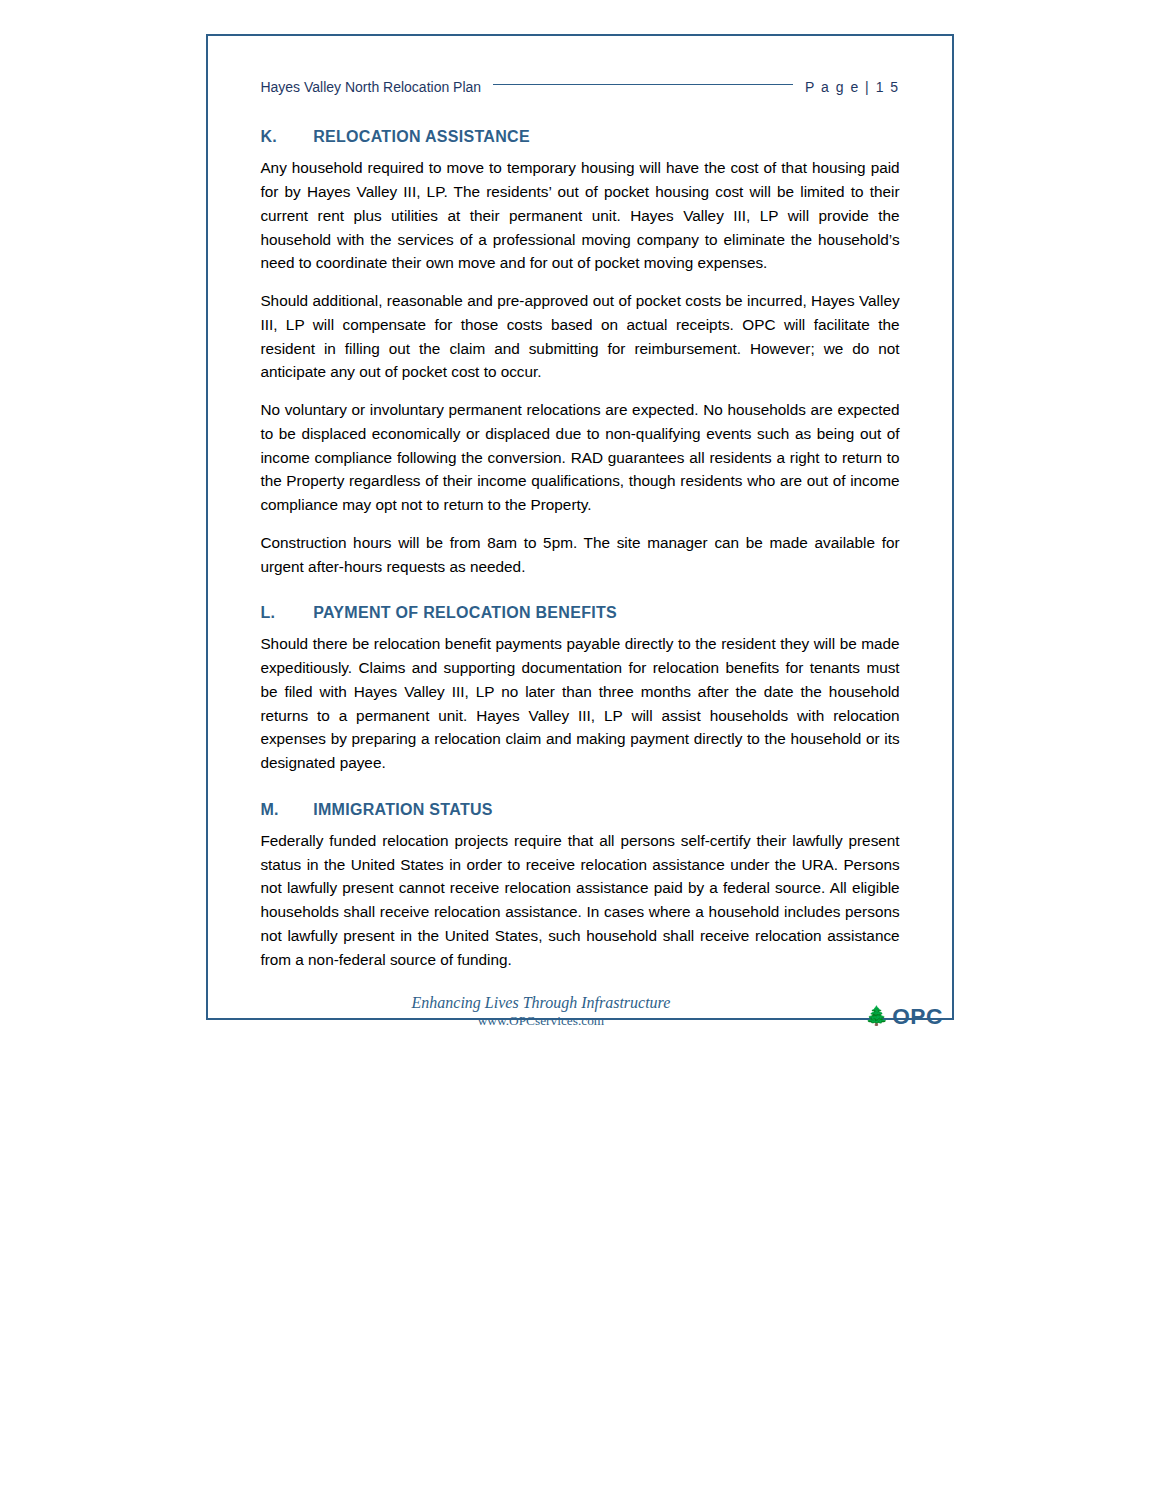Hayes Valley North Relocation Plan P a g e | 1 5
K. RELOCATION ASSISTANCE
Any household required to move to temporary housing will have the cost of that housing paid for by Hayes Valley III, LP. The residents’ out of pocket housing cost will be limited to their current rent plus utilities at their permanent unit. Hayes Valley III, LP will provide the household with the services of a professional moving company to eliminate the household’s need to coordinate their own move and for out of pocket moving expenses.
Should additional, reasonable and pre-approved out of pocket costs be incurred, Hayes Valley III, LP will compensate for those costs based on actual receipts. OPC will facilitate the resident in filling out the claim and submitting for reimbursement. However; we do not anticipate any out of pocket cost to occur.
No voluntary or involuntary permanent relocations are expected. No households are expected to be displaced economically or displaced due to non-qualifying events such as being out of income compliance following the conversion. RAD guarantees all residents a right to return to the Property regardless of their income qualifications, though residents who are out of income compliance may opt not to return to the Property.
Construction hours will be from 8am to 5pm. The site manager can be made available for urgent after-hours requests as needed.
L. PAYMENT OF RELOCATION BENEFITS
Should there be relocation benefit payments payable directly to the resident they will be made expeditiously. Claims and supporting documentation for relocation benefits for tenants must be filed with Hayes Valley III, LP no later than three months after the date the household returns to a permanent unit. Hayes Valley III, LP will assist households with relocation expenses by preparing a relocation claim and making payment directly to the household or its designated payee.
M. IMMIGRATION STATUS
Federally funded relocation projects require that all persons self-certify their lawfully present status in the United States in order to receive relocation assistance under the URA. Persons not lawfully present cannot receive relocation assistance paid by a federal source. All eligible households shall receive relocation assistance. In cases where a household includes persons not lawfully present in the United States, such household shall receive relocation assistance from a non-federal source of funding.
Enhancing Lives Through Infrastructure
www.OPCservices.com
🌲OPC